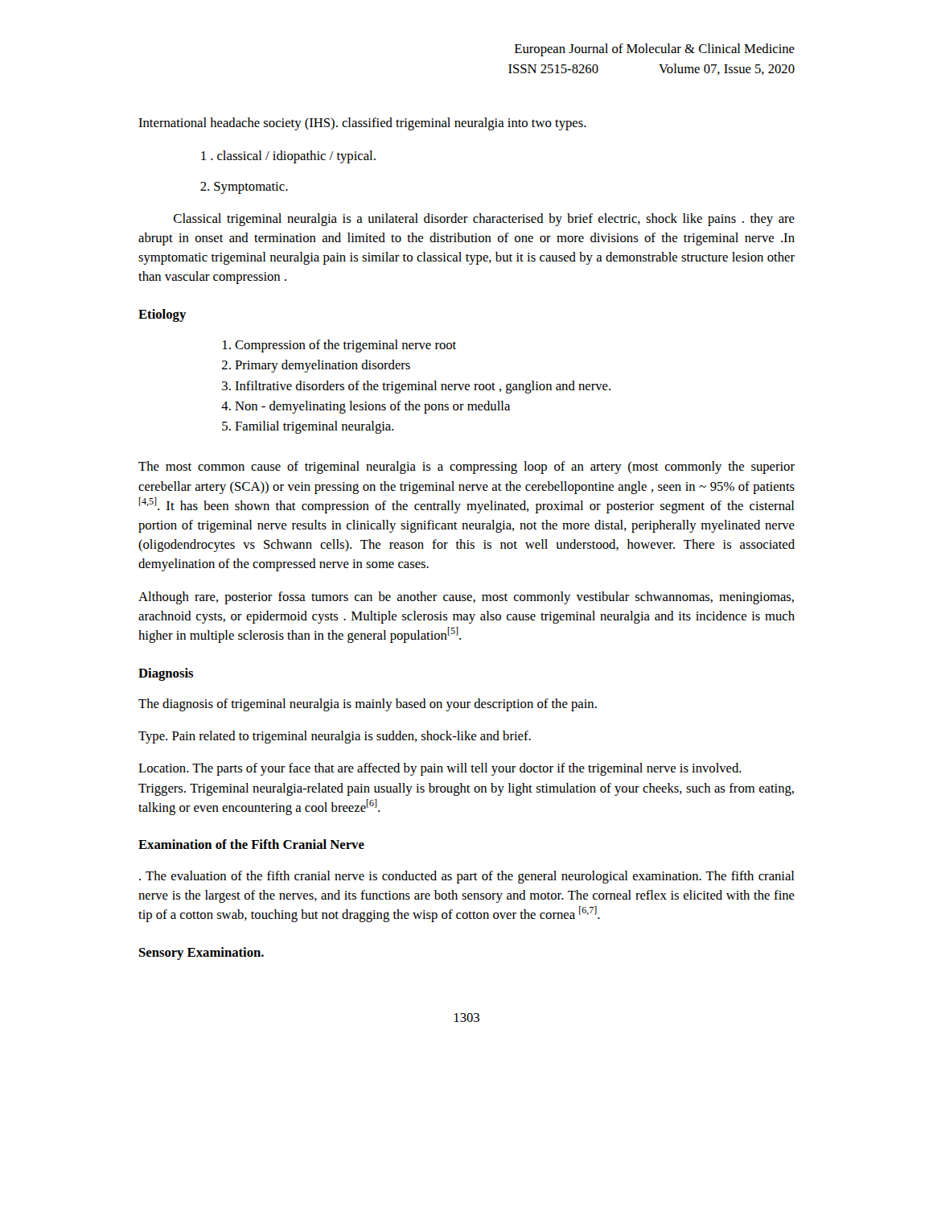European Journal of Molecular & Clinical Medicine ISSN 2515-8260 Volume 07, Issue 5, 2020
International headache society (IHS). classified trigeminal neuralgia into two types.
1 . classical / idiopathic / typical.
2. Symptomatic.
Classical trigeminal neuralgia is a unilateral disorder characterised by brief electric, shock like pains . they are abrupt in onset and termination and limited to the distribution of one or more divisions of the trigeminal nerve .In symptomatic trigeminal neuralgia pain is similar to classical type, but it is caused by a demonstrable structure lesion other than vascular compression .
Etiology
Compression of the trigeminal nerve root
Primary demyelination disorders
Infiltrative disorders of the trigeminal nerve root , ganglion and nerve.
Non - demyelinating lesions of the pons or medulla
Familial trigeminal neuralgia.
The most common cause of trigeminal neuralgia is a compressing loop of an artery (most commonly the superior cerebellar artery (SCA)) or vein pressing on the trigeminal nerve at the cerebellopontine angle , seen in ~ 95% of patients [4,5]. It has been shown that compression of the centrally myelinated, proximal or posterior segment of the cisternal portion of trigeminal nerve results in clinically significant neuralgia, not the more distal, peripherally myelinated nerve (oligodendrocytes vs Schwann cells). The reason for this is not well understood, however. There is associated demyelination of the compressed nerve in some cases.
Although rare, posterior fossa tumors can be another cause, most commonly vestibular schwannomas, meningiomas, arachnoid cysts, or epidermoid cysts . Multiple sclerosis may also cause trigeminal neuralgia and its incidence is much higher in multiple sclerosis than in the general population[5].
Diagnosis
The diagnosis of trigeminal neuralgia is mainly based on your description of the pain.
Type. Pain related to trigeminal neuralgia is sudden, shock-like and brief.
Location. The parts of your face that are affected by pain will tell your doctor if the trigeminal nerve is involved.
Triggers. Trigeminal neuralgia-related pain usually is brought on by light stimulation of your cheeks, such as from eating, talking or even encountering a cool breeze[6].
Examination of the Fifth Cranial Nerve
. The evaluation of the fifth cranial nerve is conducted as part of the general neurological examination. The fifth cranial nerve is the largest of the nerves, and its functions are both sensory and motor. The corneal reflex is elicited with the fine tip of a cotton swab, touching but not dragging the wisp of cotton over the cornea [6,7].
Sensory Examination.
1303